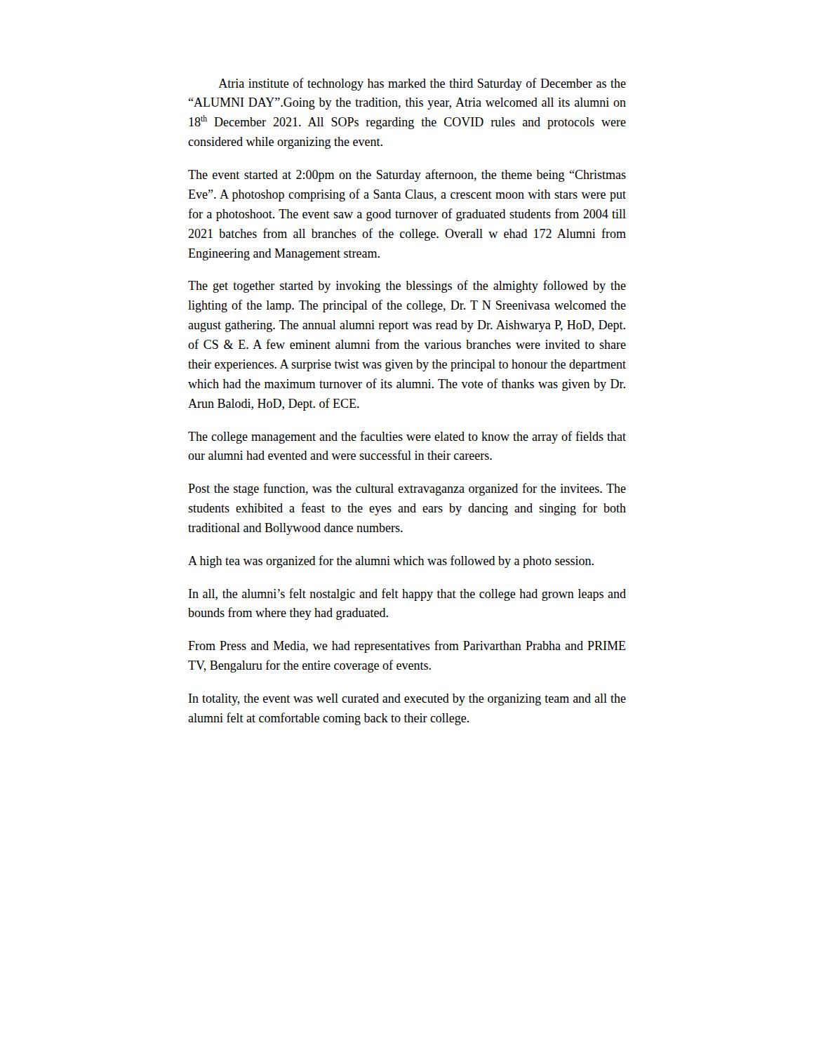Atria institute of technology has marked the third Saturday of December as the “ALUMNI DAY”.Going by the tradition, this year, Atria welcomed all its alumni on 18th December 2021. All SOPs regarding the COVID rules and protocols were considered while organizing the event.
The event started at 2:00pm on the Saturday afternoon, the theme being “Christmas Eve”. A photoshop comprising of a Santa Claus, a crescent moon with stars were put for a photoshoot. The event saw a good turnover of graduated students from 2004 till 2021 batches from all branches of the college. Overall w ehad 172 Alumni from Engineering and Management stream.
The get together started by invoking the blessings of the almighty followed by the lighting of the lamp. The principal of the college, Dr. T N Sreenivasa welcomed the august gathering. The annual alumni report was read by Dr. Aishwarya P, HoD, Dept. of CS & E. A few eminent alumni from the various branches were invited to share their experiences. A surprise twist was given by the principal to honour the department which had the maximum turnover of its alumni. The vote of thanks was given by Dr. Arun Balodi, HoD, Dept. of ECE.
The college management and the faculties were elated to know the array of fields that our alumni had evented and were successful in their careers.
Post the stage function, was the cultural extravaganza organized for the invitees. The students exhibited a feast to the eyes and ears by dancing and singing for both traditional and Bollywood dance numbers.
A high tea was organized for the alumni which was followed by a photo session.
In all, the alumni’s felt nostalgic and felt happy that the college had grown leaps and bounds from where they had graduated.
From Press and Media, we had representatives from Parivarthan Prabha and PRIME TV, Bengaluru for the entire coverage of events.
In totality, the event was well curated and executed by the organizing team and all the alumni felt at comfortable coming back to their college.